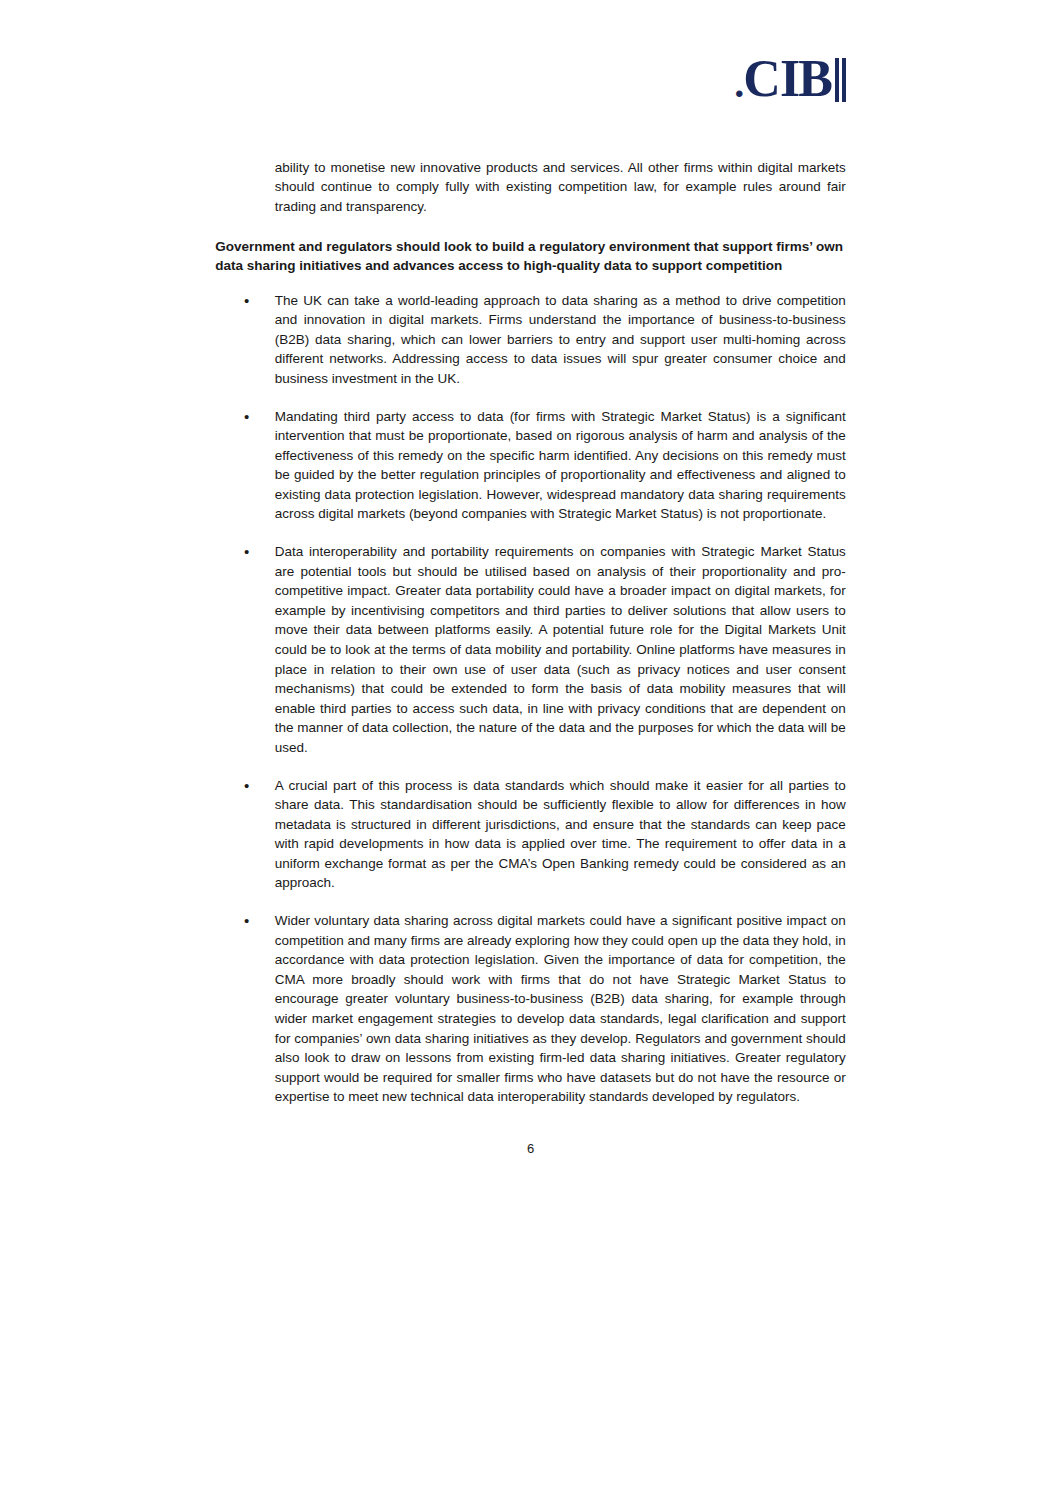. CIB
ability to monetise new innovative products and services. All other firms within digital markets should continue to comply fully with existing competition law, for example rules around fair trading and transparency.
Government and regulators should look to build a regulatory environment that support firms’ own data sharing initiatives and advances access to high-quality data to support competition
The UK can take a world-leading approach to data sharing as a method to drive competition and innovation in digital markets. Firms understand the importance of business-to-business (B2B) data sharing, which can lower barriers to entry and support user multi-homing across different networks. Addressing access to data issues will spur greater consumer choice and business investment in the UK.
Mandating third party access to data (for firms with Strategic Market Status) is a significant intervention that must be proportionate, based on rigorous analysis of harm and analysis of the effectiveness of this remedy on the specific harm identified. Any decisions on this remedy must be guided by the better regulation principles of proportionality and effectiveness and aligned to existing data protection legislation. However, widespread mandatory data sharing requirements across digital markets (beyond companies with Strategic Market Status) is not proportionate.
Data interoperability and portability requirements on companies with Strategic Market Status are potential tools but should be utilised based on analysis of their proportionality and pro-competitive impact. Greater data portability could have a broader impact on digital markets, for example by incentivising competitors and third parties to deliver solutions that allow users to move their data between platforms easily. A potential future role for the Digital Markets Unit could be to look at the terms of data mobility and portability. Online platforms have measures in place in relation to their own use of user data (such as privacy notices and user consent mechanisms) that could be extended to form the basis of data mobility measures that will enable third parties to access such data, in line with privacy conditions that are dependent on the manner of data collection, the nature of the data and the purposes for which the data will be used.
A crucial part of this process is data standards which should make it easier for all parties to share data. This standardisation should be sufficiently flexible to allow for differences in how metadata is structured in different jurisdictions, and ensure that the standards can keep pace with rapid developments in how data is applied over time. The requirement to offer data in a uniform exchange format as per the CMA’s Open Banking remedy could be considered as an approach.
Wider voluntary data sharing across digital markets could have a significant positive impact on competition and many firms are already exploring how they could open up the data they hold, in accordance with data protection legislation. Given the importance of data for competition, the CMA more broadly should work with firms that do not have Strategic Market Status to encourage greater voluntary business-to-business (B2B) data sharing, for example through wider market engagement strategies to develop data standards, legal clarification and support for companies’ own data sharing initiatives as they develop. Regulators and government should also look to draw on lessons from existing firm-led data sharing initiatives. Greater regulatory support would be required for smaller firms who have datasets but do not have the resource or expertise to meet new technical data interoperability standards developed by regulators.
6